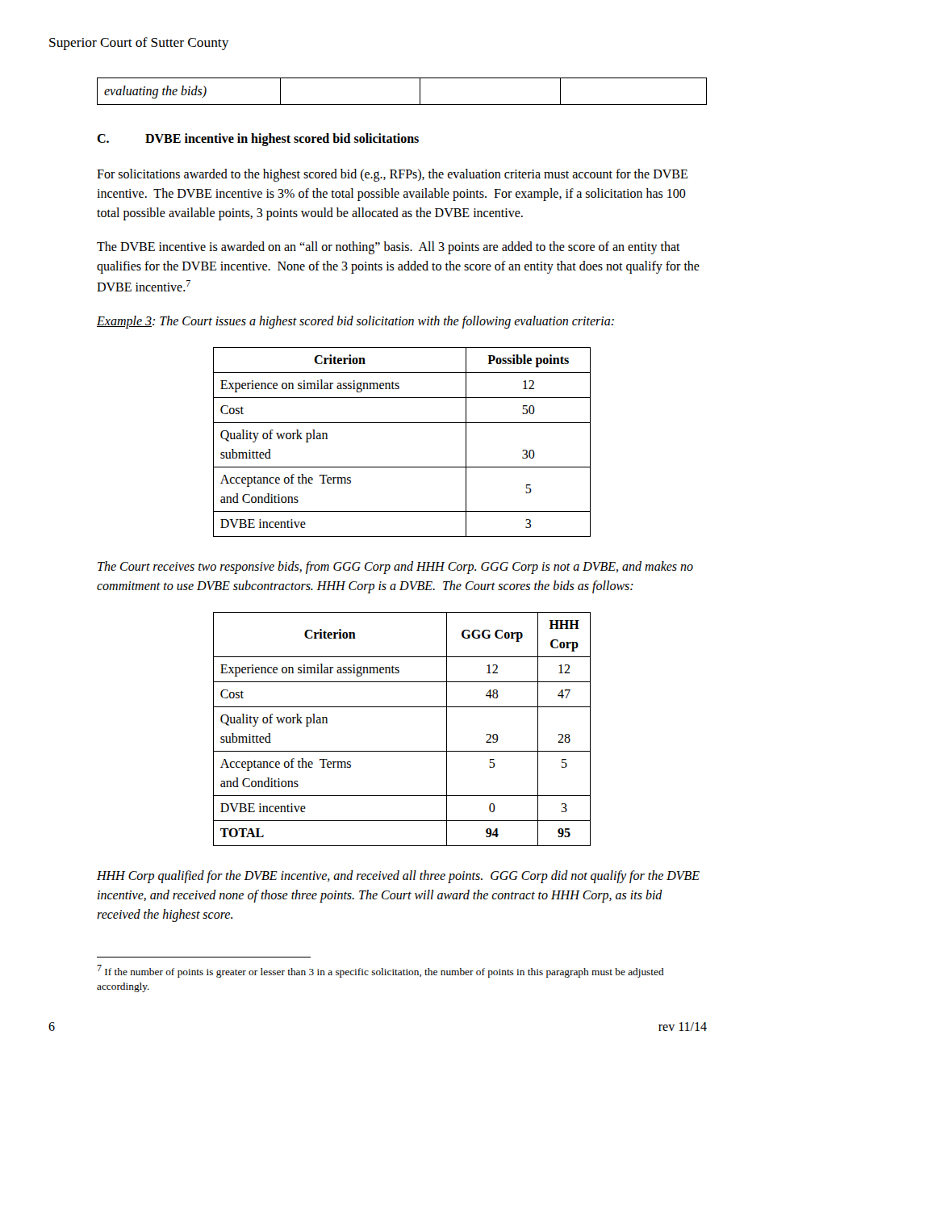Superior Court of Sutter County
| evaluating the bids) | | | |
C. DVBE incentive in highest scored bid solicitations
For solicitations awarded to the highest scored bid (e.g., RFPs), the evaluation criteria must account for the DVBE incentive. The DVBE incentive is 3% of the total possible available points. For example, if a solicitation has 100 total possible available points, 3 points would be allocated as the DVBE incentive.
The DVBE incentive is awarded on an “all or nothing” basis. All 3 points are added to the score of an entity that qualifies for the DVBE incentive. None of the 3 points is added to the score of an entity that does not qualify for the DVBE incentive.7
Example 3: The Court issues a highest scored bid solicitation with the following evaluation criteria:
| Criterion | Possible points |
| --- | --- |
| Experience on similar assignments | 12 |
| Cost | 50 |
| Quality of work plan submitted | 30 |
| Acceptance of the Terms and Conditions | 5 |
| DVBE incentive | 3 |
The Court receives two responsive bids, from GGG Corp and HHH Corp. GGG Corp is not a DVBE, and makes no commitment to use DVBE subcontractors. HHH Corp is a DVBE. The Court scores the bids as follows:
| Criterion | GGG Corp | HHH Corp |
| --- | --- | --- |
| Experience on similar assignments | 12 | 12 |
| Cost | 48 | 47 |
| Quality of work plan submitted | 29 | 28 |
| Acceptance of the Terms and Conditions | 5 | 5 |
| DVBE incentive | 0 | 3 |
| TOTAL | 94 | 95 |
HHH Corp qualified for the DVBE incentive, and received all three points. GGG Corp did not qualify for the DVBE incentive, and received none of those three points. The Court will award the contract to HHH Corp, as its bid received the highest score.
7 If the number of points is greater or lesser than 3 in a specific solicitation, the number of points in this paragraph must be adjusted accordingly.
6 rev 11/14